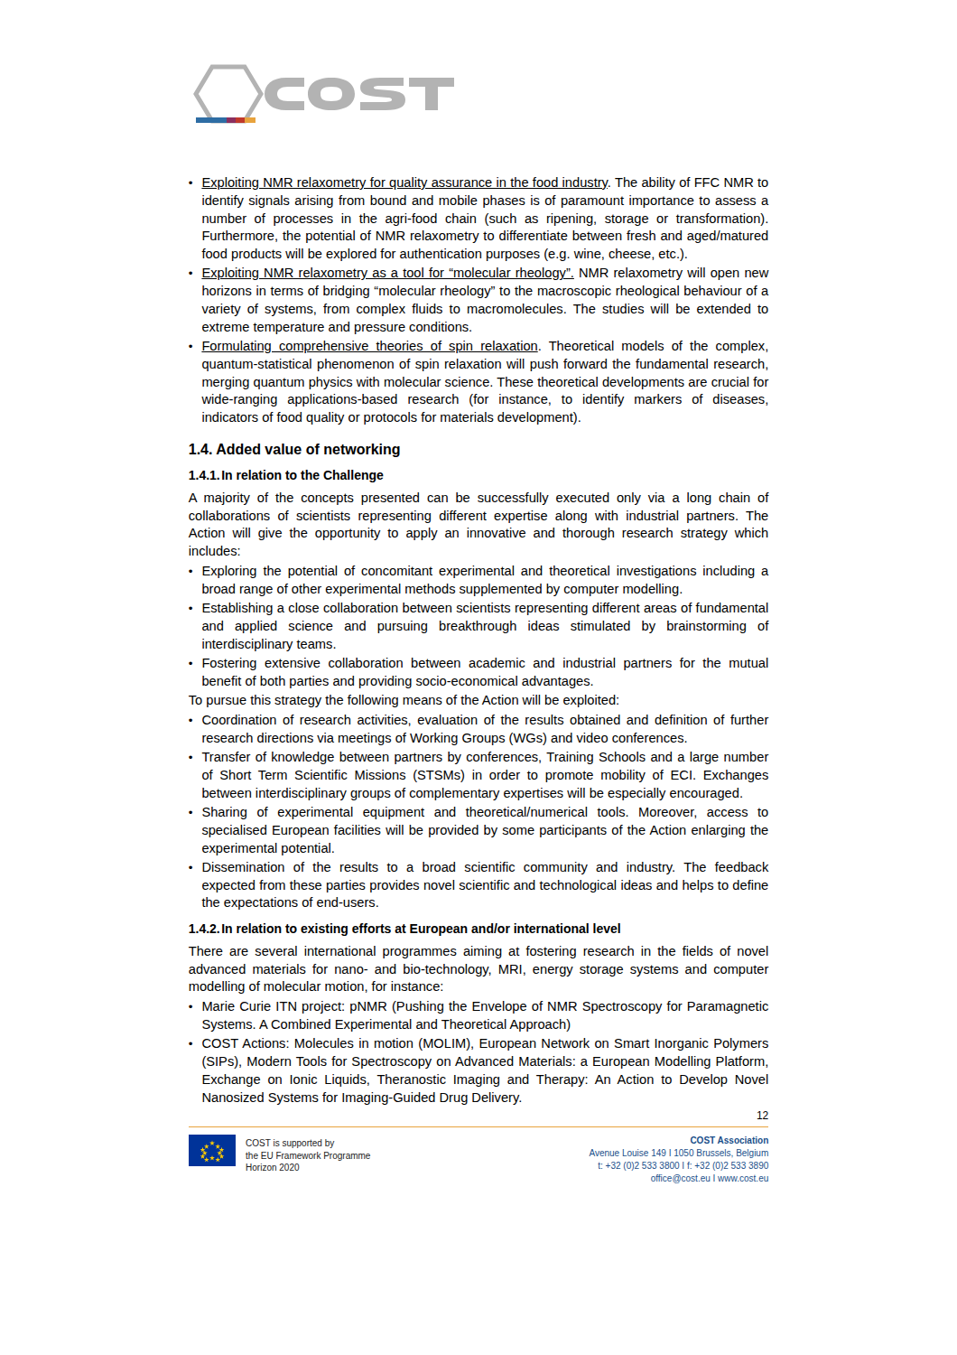• Exploiting NMR relaxometry for quality assurance in the food industry. The ability of FFC NMR to identify signals arising from bound and mobile phases is of paramount importance to assess a number of processes in the agri-food chain (such as ripening, storage or transformation). Furthermore, the potential of NMR relaxometry to differentiate between fresh and aged/matured food products will be explored for authentication purposes (e.g. wine, cheese, etc.).
• Exploiting NMR relaxometry as a tool for “molecular rheology”. NMR relaxometry will open new horizons in terms of bridging “molecular rheology” to the macroscopic rheological behaviour of a variety of systems, from complex fluids to macromolecules. The studies will be extended to extreme temperature and pressure conditions.
• Formulating comprehensive theories of spin relaxation. Theoretical models of the complex, quantum-statistical phenomenon of spin relaxation will push forward the fundamental research, merging quantum physics with molecular science. These theoretical developments are crucial for wide-ranging applications-based research (for instance, to identify markers of diseases, indicators of food quality or protocols for materials development).
1.4. Added value of networking
1.4.1. In relation to the Challenge
A majority of the concepts presented can be successfully executed only via a long chain of collaborations of scientists representing different expertise along with industrial partners. The Action will give the opportunity to apply an innovative and thorough research strategy which includes:
• Exploring the potential of concomitant experimental and theoretical investigations including a broad range of other experimental methods supplemented by computer modelling.
• Establishing a close collaboration between scientists representing different areas of fundamental and applied science and pursuing breakthrough ideas stimulated by brainstorming of interdisciplinary teams.
• Fostering extensive collaboration between academic and industrial partners for the mutual benefit of both parties and providing socio-economical advantages.
To pursue this strategy the following means of the Action will be exploited:
• Coordination of research activities, evaluation of the results obtained and definition of further research directions via meetings of Working Groups (WGs) and video conferences.
• Transfer of knowledge between partners by conferences, Training Schools and a large number of Short Term Scientific Missions (STSMs) in order to promote mobility of ECI. Exchanges between interdisciplinary groups of complementary expertises will be especially encouraged.
• Sharing of experimental equipment and theoretical/numerical tools. Moreover, access to specialised European facilities will be provided by some participants of the Action enlarging the experimental potential.
• Dissemination of the results to a broad scientific community and industry. The feedback expected from these parties provides novel scientific and technological ideas and helps to define the expectations of end-users.
1.4.2. In relation to existing efforts at European and/or international level
There are several international programmes aiming at fostering research in the fields of novel advanced materials for nano- and bio-technology, MRI, energy storage systems and computer modelling of molecular motion, for instance:
• Marie Curie ITN project: pNMR (Pushing the Envelope of NMR Spectroscopy for Paramagnetic Systems. A Combined Experimental and Theoretical Approach)
• COST Actions: Molecules in motion (MOLIM), European Network on Smart Inorganic Polymers (SIPs), Modern Tools for Spectroscopy on Advanced Materials: a European Modelling Platform, Exchange on Ionic Liquids, Theranostic Imaging and Therapy: An Action to Develop Novel Nanosized Systems for Imaging-Guided Drug Delivery.
12
COST is supported by
the EU Framework Programme
Horizon 2020
COST Association
Avenue Louise 149 I 1050 Brussels, Belgium
t: +32 (0)2 533 3800 I f: +32 (0)2 533 3890
office@cost.eu I www.cost.eu